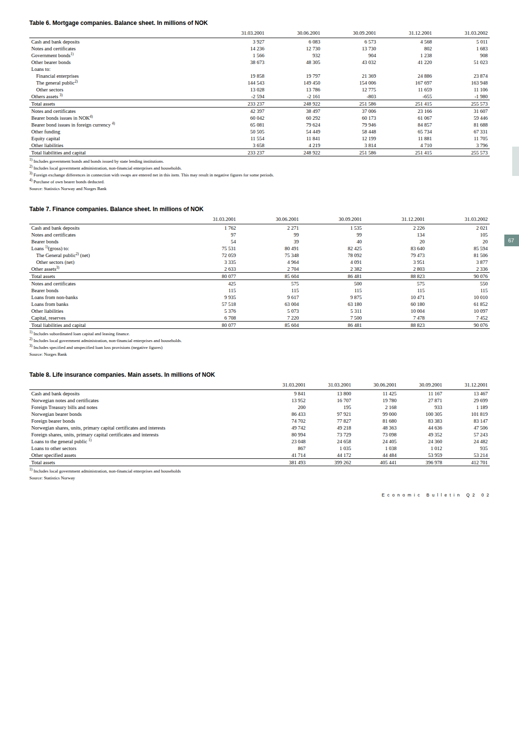67
Table 6. Mortgage companies. Balance sheet. In millions of NOK
| | 31.03.2001 | 30.06.2001 | 30.09.2001 | 31.12.2001 | 31.03.2002 |
| --- | --- | --- | --- | --- | --- |
| Cash and bank deposits | 3 927 | 6 083 | 6 573 | 4 568 | 5 011 |
| Notes and certificates | 14 236 | 12 730 | 13 730 | 802 | 1 683 |
| Government bonds 1) | 1 566 | 932 | 904 | 1 238 | 908 |
| Other bearer bonds | 38 673 | 48 305 | 43 032 | 41 220 | 51 023 |
| Loans to: | | | | | |
| Financial enterprises | 19 858 | 19 797 | 21 369 | 24 886 | 23 874 |
| The general public 2) | 144 543 | 149 450 | 154 006 | 167 697 | 163 948 |
| Other sectors | 13 028 | 13 786 | 12 775 | 11 659 | 11 106 |
| Others assets 3) | -2 594 | -2 161 | -803 | -655 | -1 980 |
| Total assets | 233 237 | 248 922 | 251 586 | 251 415 | 255 573 |
| Notes and certificates | 42 397 | 38 497 | 37 006 | 23 166 | 31 607 |
| Bearer bonds issues in NOK 4) | 60 042 | 60 292 | 60 173 | 61 067 | 59 446 |
| Bearer bond issues in foreign currency 4) | 65 081 | 79 624 | 79 946 | 84 857 | 81 688 |
| Other funding | 50 505 | 54 449 | 58 448 | 65 734 | 67 331 |
| Equity capital | 11 554 | 11 841 | 12 199 | 11 881 | 11 705 |
| Other liabilities | 3 658 | 4 219 | 3 814 | 4 710 | 3 796 |
| Total liabilities and capital | 233 237 | 248 922 | 251 586 | 251 415 | 255 573 |
1) Includes government bonds and bonds issued by state lending institutions.
2) Includes local government administration, non-financial enterprises and households.
3) Foreign exchange differences in connection with swaps are entered net in this item. This may result in negative figures for some periods.
4) Purchase of own bearer bonds deducted.
Source: Statistics Norway and Norges Bank
Table 7. Finance companies. Balance sheet. In millions of NOK
| | 31.03.2001 | 30.06.2001 | 30.09.2001 | 31.12.2001 | 31.03.2002 |
| --- | --- | --- | --- | --- | --- |
| Cash and bank deposits | 1 762 | 2 271 | 1 535 | 2 226 | 2 021 |
| Notes and certificates | 97 | 99 | 99 | 134 | 105 |
| Bearer bonds | 54 | 39 | 40 | 20 | 20 |
| Loans 1) (gross) to: | 75 531 | 80 491 | 82 425 | 83 640 | 85 594 |
| The General public 2) (net) | 72 059 | 75 348 | 78 092 | 79 473 | 81 506 |
| Other sectors (net) | 3 335 | 4 964 | 4 091 | 3 951 | 3 877 |
| Other assets 3) | 2 633 | 2 704 | 2 382 | 2 803 | 2 336 |
| Total assets | 80 077 | 85 604 | 86 481 | 88 823 | 90 076 |
| Notes and certificates | 425 | 575 | 500 | 575 | 550 |
| Bearer bonds | 115 | 115 | 115 | 115 | 115 |
| Loans from non-banks | 9 935 | 9 617 | 9 875 | 10 471 | 10 010 |
| Loans from banks | 57 518 | 63 004 | 63 180 | 60 180 | 61 852 |
| Other liabilities | 5 376 | 5 073 | 5 311 | 10 004 | 10 097 |
| Capital, reserves | 6 708 | 7 220 | 7 500 | 7 478 | 7 452 |
| Total liabilities and capital | 80 077 | 85 604 | 86 481 | 88 823 | 90 076 |
1) Includes subordinated loan capital and leasing finance.
2) Includes local government administration, non-financial enterprises and households.
3) Includes specified and unspecified loan loss provisions (negative figures)
Source: Norges Bank
Table 8. Life insurance companies. Main assets. In millions of NOK
| | 31.03.2001 | 31.03.2001 | 30.06.2001 | 30.09.2001 | 31.12.2001 |
| --- | --- | --- | --- | --- | --- |
| Cash and bank deposits | 9 841 | 13 800 | 11 425 | 11 167 | 13 467 |
| Norwegian notes and certificates | 13 952 | 16 707 | 19 780 | 27 871 | 29 699 |
| Foreign Treasury bills and notes | 200 | 195 | 2 168 | 933 | 1 189 |
| Norwegian bearer bonds | 86 433 | 97 921 | 99 000 | 100 305 | 101 819 |
| Foreign bearer bonds | 74 702 | 77 827 | 81 680 | 83 383 | 83 147 |
| Norwegian shares, units, primary capital certificates and interests | 49 742 | 49 218 | 48 363 | 44 636 | 47 506 |
| Foreign shares, units, primary capital certificates and interests | 80 994 | 73 729 | 73 098 | 49 352 | 57 243 |
| Loans to the general public 1) | 23 048 | 24 658 | 24 405 | 24 360 | 24 482 |
| Loans to other sectors | 867 | 1 035 | 1 038 | 1 012 | 935 |
| Other specified assets | 41 714 | 44 172 | 44 484 | 53 959 | 53 214 |
| Total assets | 381 493 | 399 262 | 405 441 | 396 978 | 412 701 |
1) Includes local government administration, non-financial enterprises and households
Source: Statistics Norway
E c o n o m i c B u l l e t i n Q 2 0 2